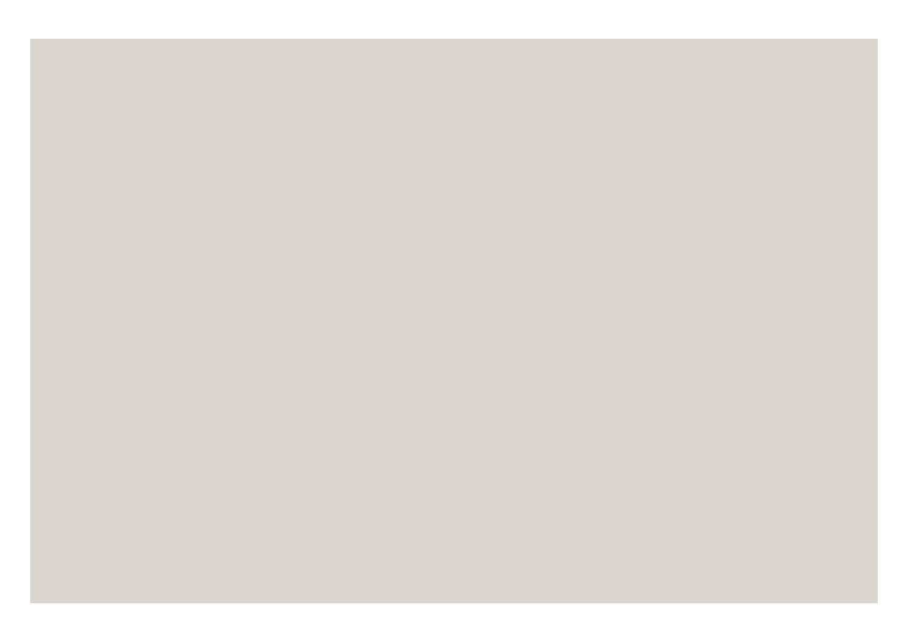Formal dining room with seating for twelve, opening to a bar and sunroom.